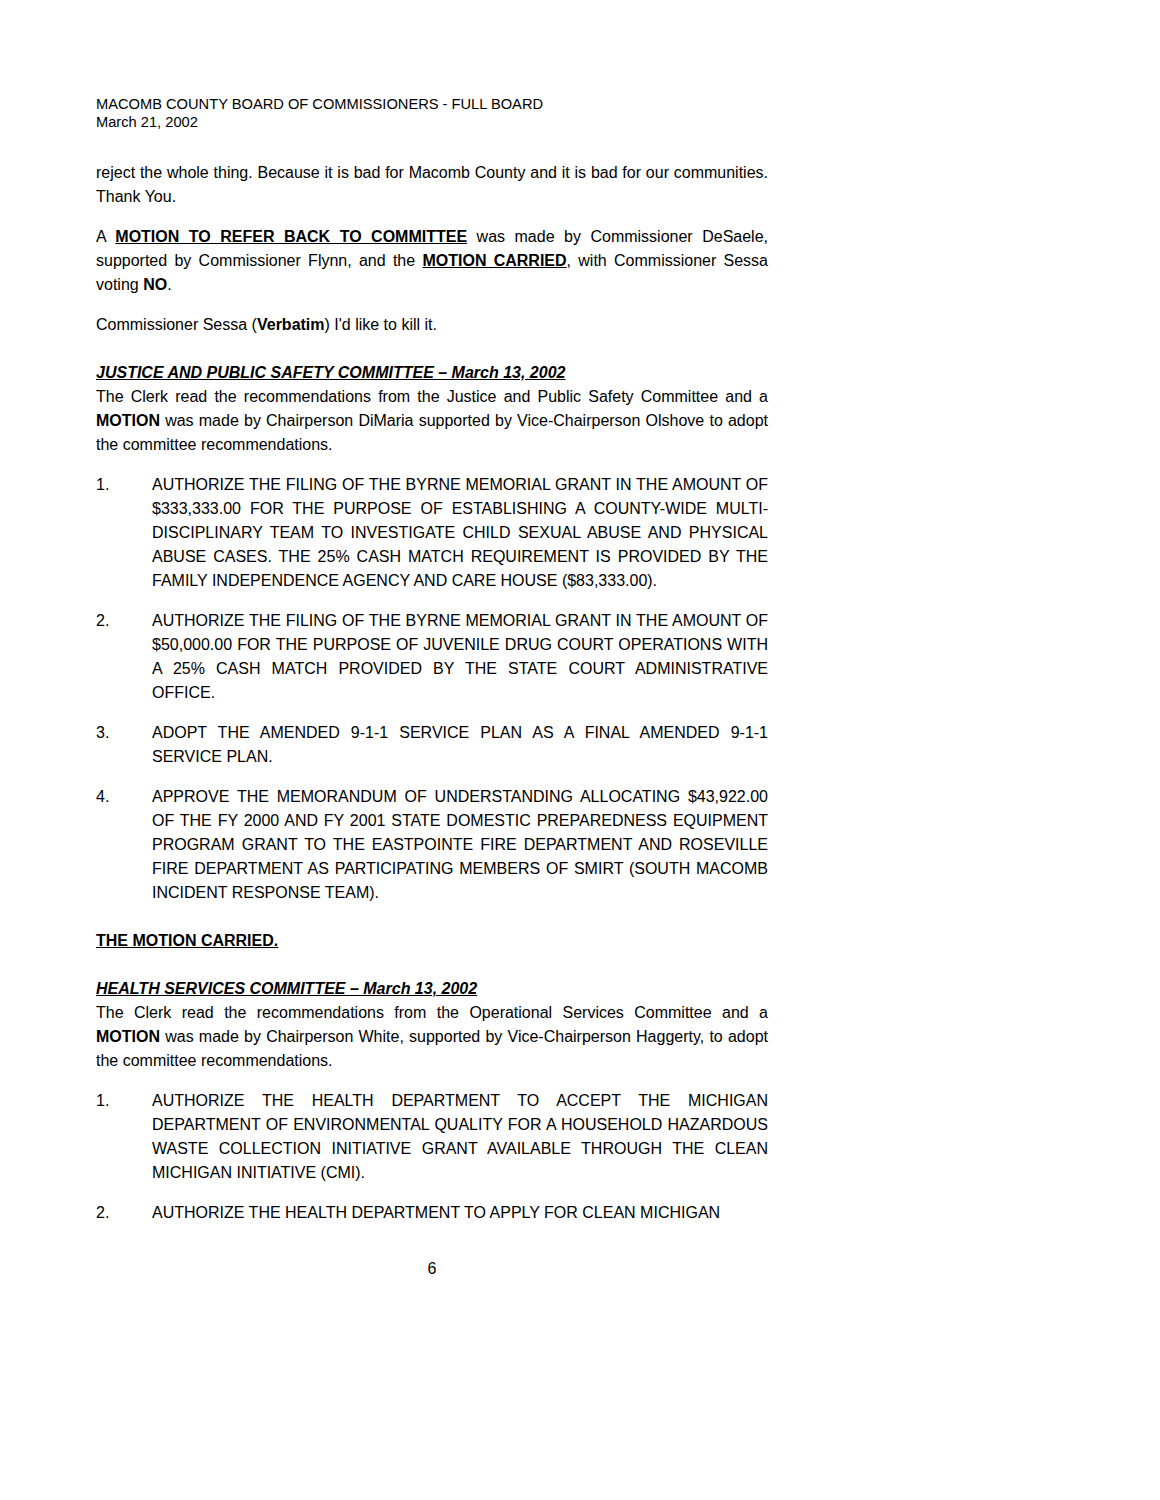MACOMB COUNTY BOARD OF COMMISSIONERS - FULL BOARD
March 21, 2002
reject the whole thing. Because it is bad for Macomb County and it is bad for our communities. Thank You.
A MOTION TO REFER BACK TO COMMITTEE was made by Commissioner DeSaele, supported by Commissioner Flynn, and the MOTION CARRIED, with Commissioner Sessa voting NO.
Commissioner Sessa (Verbatim) I'd like to kill it.
JUSTICE AND PUBLIC SAFETY COMMITTEE – March 13, 2002
The Clerk read the recommendations from the Justice and Public Safety Committee and a MOTION was made by Chairperson DiMaria supported by Vice-Chairperson Olshove to adopt the committee recommendations.
AUTHORIZE THE FILING OF THE BYRNE MEMORIAL GRANT IN THE AMOUNT OF $333,333.00 FOR THE PURPOSE OF ESTABLISHING A COUNTY-WIDE MULTI-DISCIPLINARY TEAM TO INVESTIGATE CHILD SEXUAL ABUSE AND PHYSICAL ABUSE CASES. THE 25% CASH MATCH REQUIREMENT IS PROVIDED BY THE FAMILY INDEPENDENCE AGENCY AND CARE HOUSE ($83,333.00).
AUTHORIZE THE FILING OF THE BYRNE MEMORIAL GRANT IN THE AMOUNT OF $50,000.00 FOR THE PURPOSE OF JUVENILE DRUG COURT OPERATIONS WITH A 25% CASH MATCH PROVIDED BY THE STATE COURT ADMINISTRATIVE OFFICE.
ADOPT THE AMENDED 9-1-1 SERVICE PLAN AS A FINAL AMENDED 9-1-1 SERVICE PLAN.
APPROVE THE MEMORANDUM OF UNDERSTANDING ALLOCATING $43,922.00 OF THE FY 2000 AND FY 2001 STATE DOMESTIC PREPAREDNESS EQUIPMENT PROGRAM GRANT TO THE EASTPOINTE FIRE DEPARTMENT AND ROSEVILLE FIRE DEPARTMENT AS PARTICIPATING MEMBERS OF SMIRT (SOUTH MACOMB INCIDENT RESPONSE TEAM).
THE MOTION CARRIED.
HEALTH SERVICES COMMITTEE – March 13, 2002
The Clerk read the recommendations from the Operational Services Committee and a MOTION was made by Chairperson White, supported by Vice-Chairperson Haggerty, to adopt the committee recommendations.
AUTHORIZE THE HEALTH DEPARTMENT TO ACCEPT THE MICHIGAN DEPARTMENT OF ENVIRONMENTAL QUALITY FOR A HOUSEHOLD HAZARDOUS WASTE COLLECTION INITIATIVE GRANT AVAILABLE THROUGH THE CLEAN MICHIGAN INITIATIVE (CMI).
AUTHORIZE THE HEALTH DEPARTMENT TO APPLY FOR CLEAN MICHIGAN
6